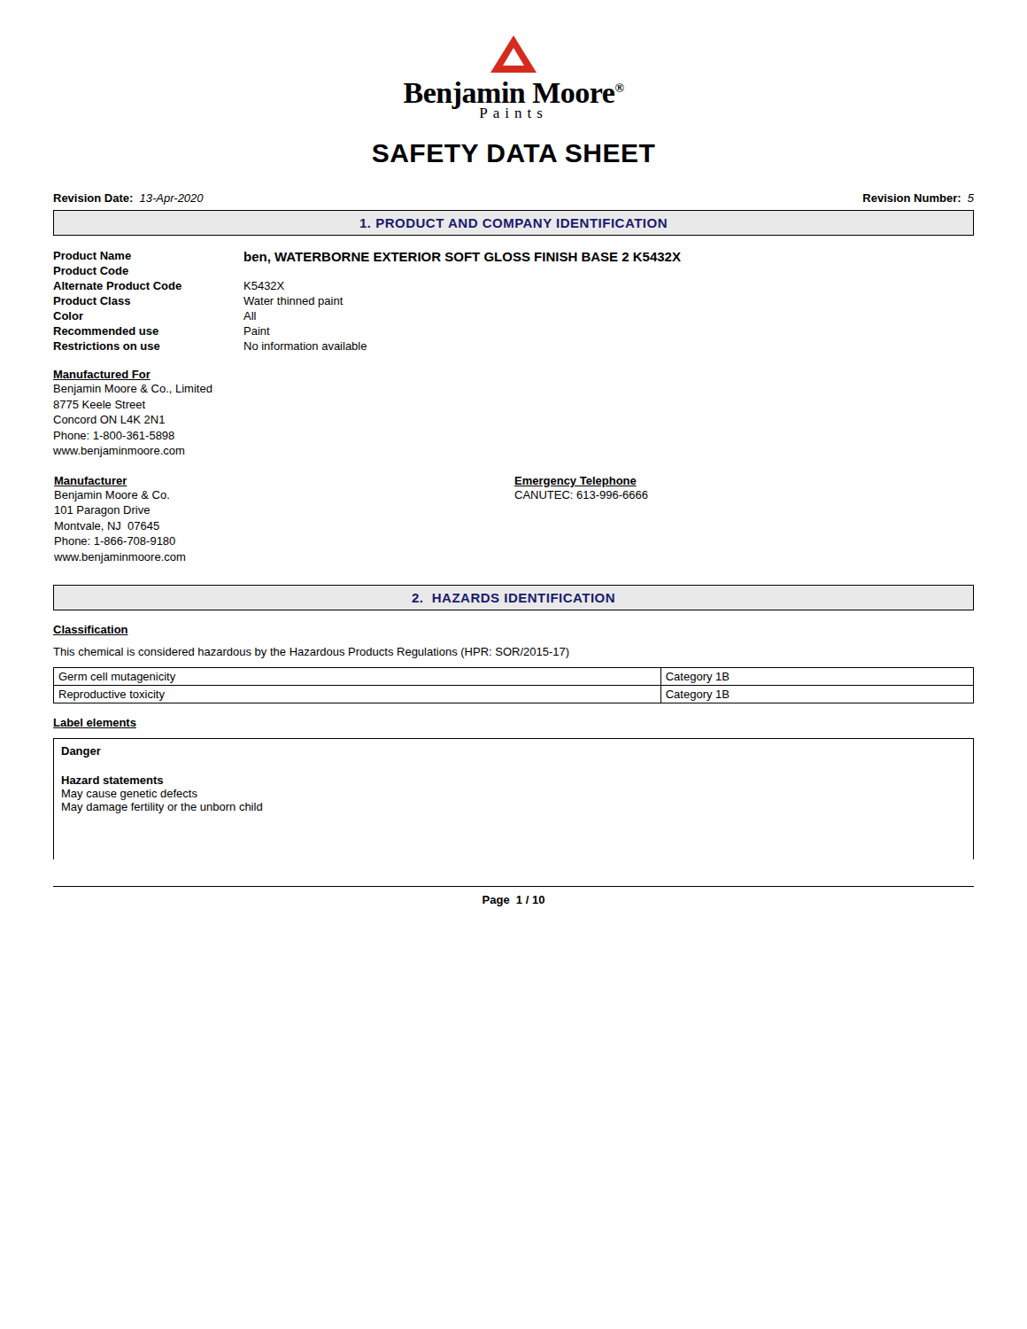Benjamin Moore®
Paints
SAFETY DATA SHEET
Revision Date: 13-Apr-2020 Revision Number: 5
1. PRODUCT AND COMPANY IDENTIFICATION
| Product Name | ben, WATERBORNE EXTERIOR SOFT GLOSS FINISH BASE 2 K5432X |
| Product Code |
| Alternate Product Code | K5432X |
| Product Class | Water thinned paint |
| Color | All |
| Recommended use | Paint |
| Restrictions on use | No information available |
Manufactured For
Benjamin Moore & Co., Limited
8775 Keele Street
Concord ON L4K 2N1
Phone: 1-800-361-5898
www.benjaminmoore.com
| Manufacturer Benjamin Moore & Co. 101 Paragon Drive Montvale, NJ 07645 Phone: 1-866-708-9180 www.benjaminmoore.com | Emergency Telephone CANUTEC: 613-996-6666 |
2. HAZARDS IDENTIFICATION
Classification
This chemical is considered hazardous by the Hazardous Products Regulations (HPR: SOR/2015-17)
| Germ cell mutagenicity | Category 1B |
| Reproductive toxicity | Category 1B |
Label elements
Danger
Hazard statements
May cause genetic defects
May damage fertility or the unborn child
Page 1 / 10